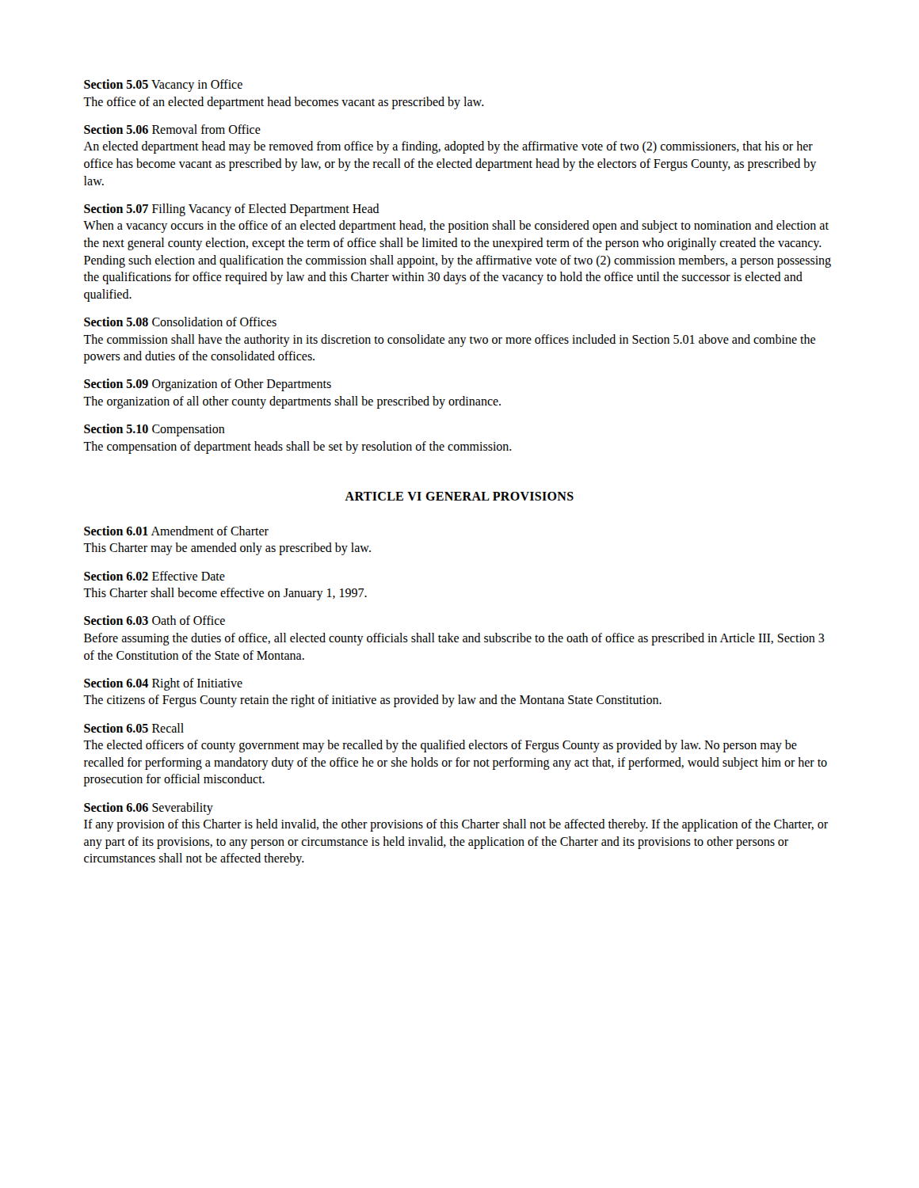Section 5.05 Vacancy in Office
The office of an elected department head becomes vacant as prescribed by law.
Section 5.06 Removal from Office
An elected department head may be removed from office by a finding, adopted by the affirmative vote of two (2) commissioners, that his or her office has become vacant as prescribed by law, or by the recall of the elected department head by the electors of Fergus County, as prescribed by law.
Section 5.07 Filling Vacancy of Elected Department Head
When a vacancy occurs in the office of an elected department head, the position shall be considered open and subject to nomination and election at the next general county election, except the term of office shall be limited to the unexpired term of the person who originally created the vacancy. Pending such election and qualification the commission shall appoint, by the affirmative vote of two (2) commission members, a person possessing the qualifications for office required by law and this Charter within 30 days of the vacancy to hold the office until the successor is elected and qualified.
Section 5.08 Consolidation of Offices
The commission shall have the authority in its discretion to consolidate any two or more offices included in Section 5.01 above and combine the powers and duties of the consolidated offices.
Section 5.09 Organization of Other Departments
The organization of all other county departments shall be prescribed by ordinance.
Section 5.10 Compensation
The compensation of department heads shall be set by resolution of the commission.
ARTICLE VI GENERAL PROVISIONS
Section 6.01 Amendment of Charter
This Charter may be amended only as prescribed by law.
Section 6.02 Effective Date
This Charter shall become effective on January 1, 1997.
Section 6.03 Oath of Office
Before assuming the duties of office, all elected county officials shall take and subscribe to the oath of office as prescribed in Article III, Section 3 of the Constitution of the State of Montana.
Section 6.04 Right of Initiative
The citizens of Fergus County retain the right of initiative as provided by law and the Montana State Constitution.
Section 6.05 Recall
The elected officers of county government may be recalled by the qualified electors of Fergus County as provided by law. No person may be recalled for performing a mandatory duty of the office he or she holds or for not performing any act that, if performed, would subject him or her to prosecution for official misconduct.
Section 6.06 Severability
If any provision of this Charter is held invalid, the other provisions of this Charter shall not be affected thereby. If the application of the Charter, or any part of its provisions, to any person or circumstance is held invalid, the application of the Charter and its provisions to other persons or circumstances shall not be affected thereby.